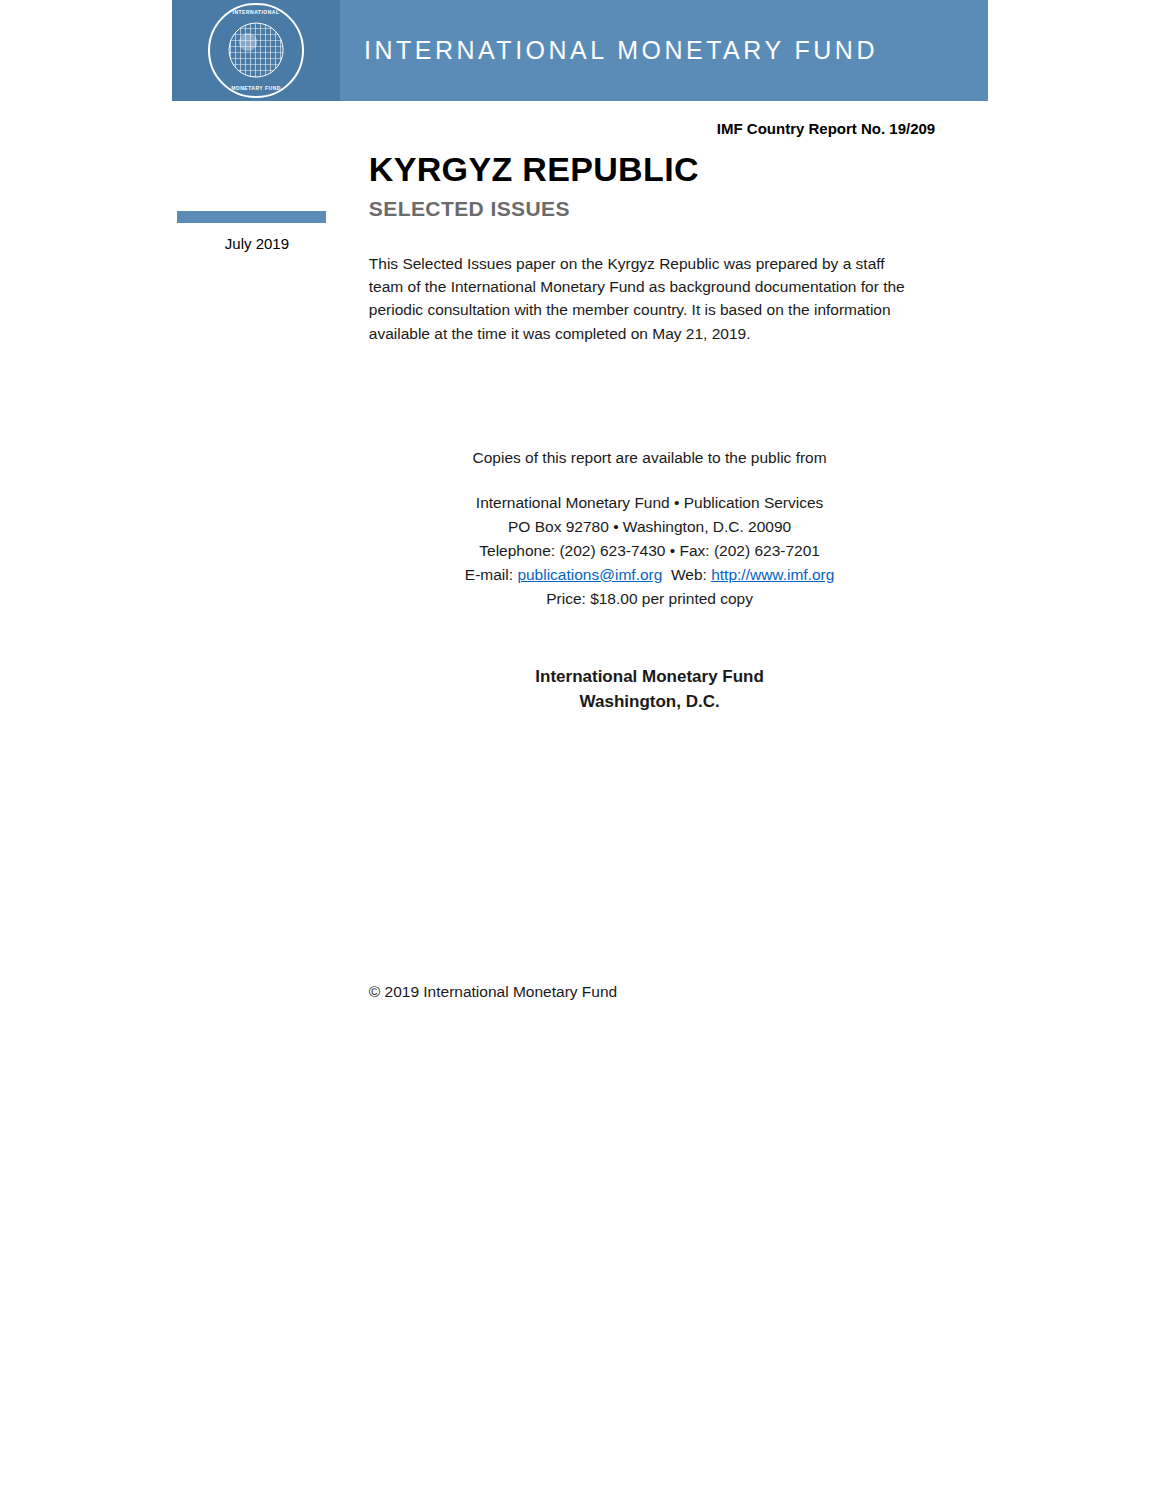INTERNATIONAL
MONETARY FUND
INTERNATIONAL MONETARY FUND
IMF Country Report No. 19/209
July 2019
KYRGYZ REPUBLIC
SELECTED ISSUES
This Selected Issues paper on the Kyrgyz Republic was prepared by a staff team of the International Monetary Fund as background documentation for the periodic consultation with the member country. It is based on the information available at the time it was completed on May 21, 2019.
Copies of this report are available to the public from
International Monetary Fund • Publication Services
PO Box 92780 • Washington, D.C. 20090
Telephone: (202) 623-7430 • Fax: (202) 623-7201
E-mail: publications@imf.org Web: http://www.imf.org
Price: $18.00 per printed copy
International Monetary Fund
Washington, D.C.
© 2019 International Monetary Fund